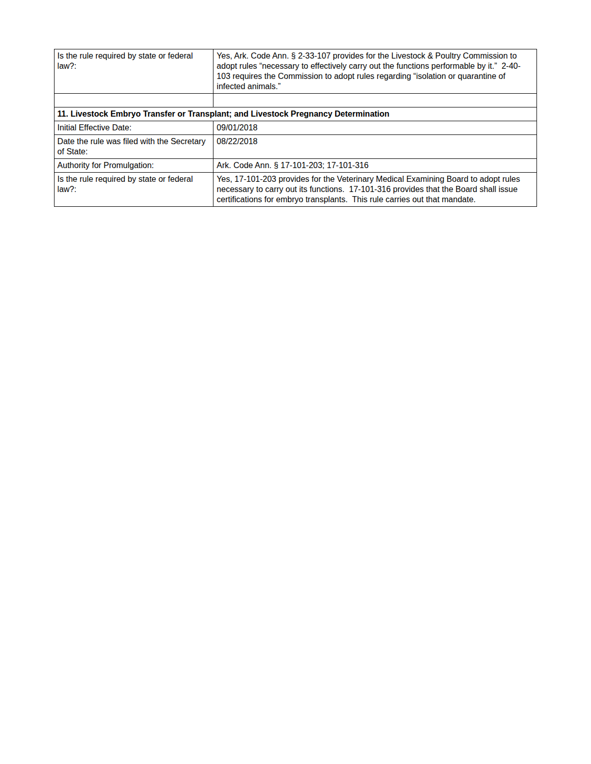| Is the rule required by state or federal law?: | Yes, Ark. Code Ann. § 2-33-107 provides for the Livestock & Poultry Commission to adopt rules “necessary to effectively carry out the functions performable by it.” 2-40-103 requires the Commission to adopt rules regarding “isolation or quarantine of infected animals.” |
| 11. Livestock Embryo Transfer or Transplant; and Livestock Pregnancy Determination |
| Initial Effective Date: | 09/01/2018 |
| Date the rule was filed with the Secretary of State: | 08/22/2018 |
| Authority for Promulgation: | Ark. Code Ann. § 17-101-203; 17-101-316 |
| Is the rule required by state or federal law?: | Yes, 17-101-203 provides for the Veterinary Medical Examining Board to adopt rules necessary to carry out its functions. 17-101-316 provides that the Board shall issue certifications for embryo transplants. This rule carries out that mandate. |